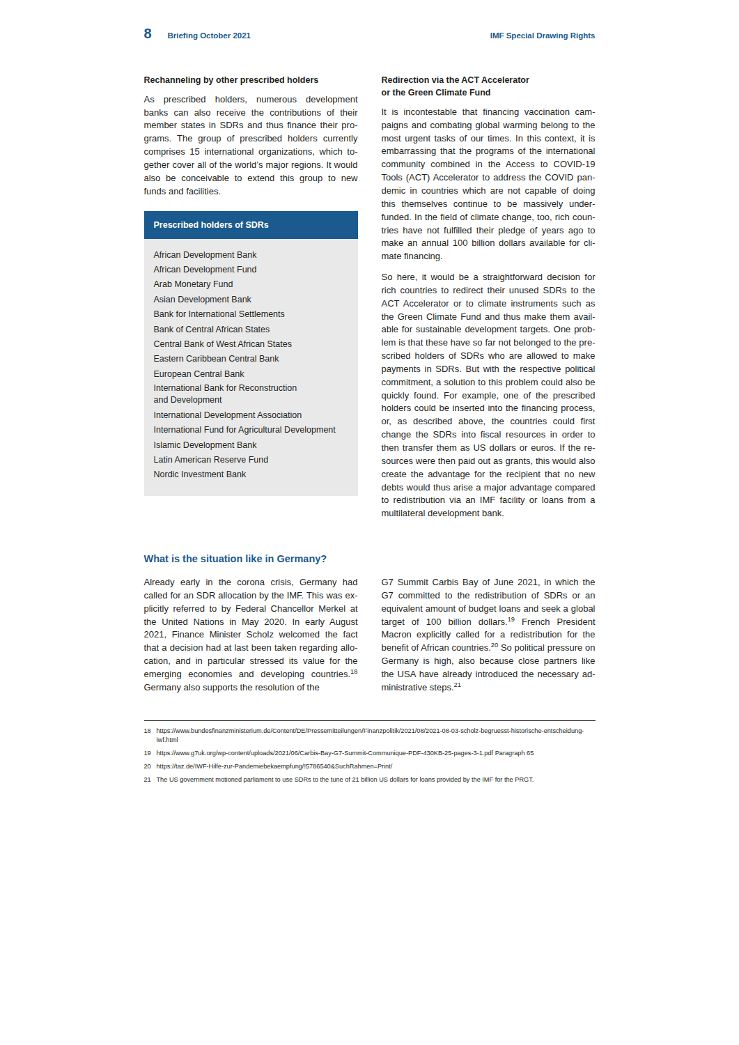8
Briefing October 2021
IMF Special Drawing Rights
Rechanneling by other prescribed holders
As prescribed holders, numerous development banks can also receive the contributions of their member states in SDRs and thus finance their programs. The group of prescribed holders currently comprises 15 international organizations, which together cover all of the world’s major regions. It would also be conceivable to extend this group to new funds and facilities.
Prescribed holders of SDRs
African Development Bank
African Development Fund
Arab Monetary Fund
Asian Development Bank
Bank for International Settlements
Bank of Central African States
Central Bank of West African States
Eastern Caribbean Central Bank
European Central Bank
International Bank for Reconstruction
and Development
International Development Association
International Fund for Agricultural Development
Islamic Development Bank
Latin American Reserve Fund
Nordic Investment Bank
Redirection via the ACT Accelerator
or the Green Climate Fund
It is incontestable that financing vaccination campaigns and combating global warming belong to the most urgent tasks of our times. In this context, it is embarrassing that the programs of the international community combined in the Access to COVID-19 Tools (ACT) Accelerator to address the COVID pandemic in countries which are not capable of doing this themselves continue to be massively underfunded. In the field of climate change, too, rich countries have not fulfilled their pledge of years ago to make an annual 100 billion dollars available for climate financing.
So here, it would be a straightforward decision for rich countries to redirect their unused SDRs to the ACT Accelerator or to climate instruments such as the Green Climate Fund and thus make them available for sustainable development targets. One problem is that these have so far not belonged to the prescribed holders of SDRs who are allowed to make payments in SDRs. But with the respective political commitment, a solution to this problem could also be quickly found. For example, one of the prescribed holders could be inserted into the financing process, or, as described above, the countries could first change the SDRs into fiscal resources in order to then transfer them as US dollars or euros. If the resources were then paid out as grants, this would also create the advantage for the recipient that no new debts would thus arise a major advantage compared to redistribution via an IMF facility or loans from a multilateral development bank.
What is the situation like in Germany?
Already early in the corona crisis, Germany had called for an SDR allocation by the IMF. This was explicitly referred to by Federal Chancellor Merkel at the United Nations in May 2020. In early August 2021, Finance Minister Scholz welcomed the fact that a decision had at last been taken regarding allocation, and in particular stressed its value for the emerging economies and developing countries.18 Germany also supports the resolution of the
G7 Summit Carbis Bay of June 2021, in which the G7 committed to the redistribution of SDRs or an equivalent amount of budget loans and seek a global target of 100 billion dollars.19 French President Macron explicitly called for a redistribution for the benefit of African countries.20 So political pressure on Germany is high, also because close partners like the USA have already introduced the necessary administrative steps.21
18
https://www.bundesfinanzministerium.de/Content/DE/Pressemitteilungen/Finanzpolitik/2021/08/2021-08-03-scholz-begruesst-historische-entscheidung-iwf.html
19
https://www.g7uk.org/wp-content/uploads/2021/06/Carbis-Bay-G7-Summit-Communique-PDF-430KB-25-pages-3-1.pdf Paragraph 65
20
https://taz.de/IWF-Hilfe-zur-Pandemiebekaempfung/!5786540&SuchRahmen=Print/
21
The US government motioned parliament to use SDRs to the tune of 21 billion US dollars for loans provided by the IMF for the PRGT.